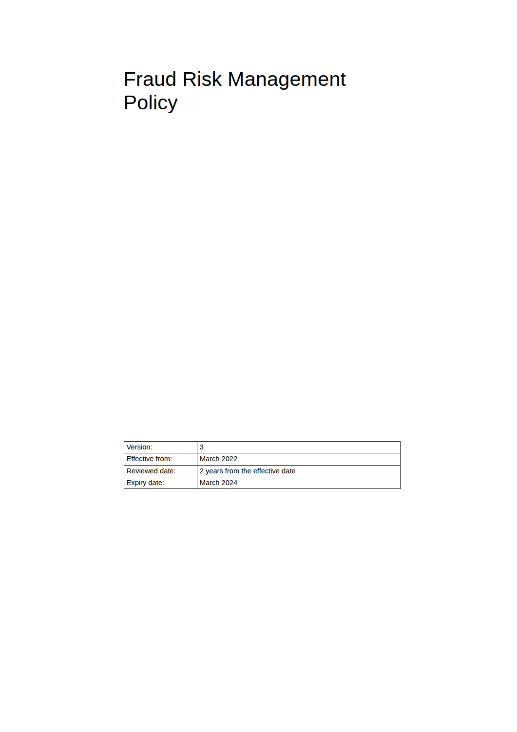Fraud Risk Management Policy
| Version: | 3 |
| Effective from: | March 2022 |
| Reviewed date: | 2 years from the effective date |
| Expiry date: | March 2024 |